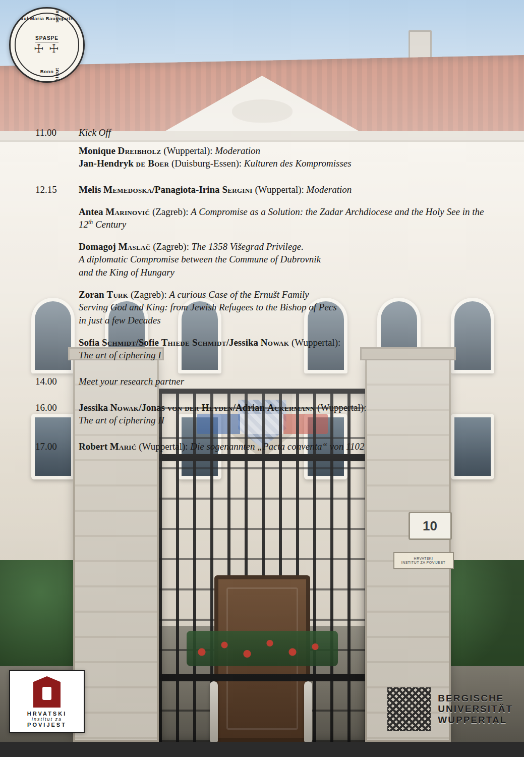10
HRVATSKI
INSTITUT ZA POVIJEST
Paul Maria Baumgarten Institut für Papsttumsforschung Bonn
SPASPE
☩ ☩
11.00
Kick Off
Monique Dreibholz (Wuppertal): Moderation
Jan-Hendryk de Boer (Duisburg-Essen): Kulturen des Kompromisses
12.15
Melis Memedoska/Panagiota-Irina Sergini (Wuppertal): Moderation
Antea Marinović (Zagreb): A Compromise as a Solution: the Zadar Archdiocese and the Holy See in the 12th Century
Domagoj Maslač (Zagreb): The 1358 Višegrad Privilege.
A diplomatic Compromise between the Commune of Dubrovnik
and the King of Hungary
Zoran Turk (Zagreb): A curious Case of the Ernušt Family
Serving God and King: from Jewish Refugees to the Bishop of Pecs
in just a few Decades
Sofia Schmidt/Sofie Thiede Schmidt/Jessika Nowak (Wuppertal):
The art of ciphering I
14.00
Meet your research partner
16.00
Jessika Nowak/Jonas von der Heyden/Adrian Ackermann (Wuppertal):
The art of ciphering II
17.00
Robert Marić (Wuppertal): Die sogenannten „Pacta conventa“ von 1102
HRVATSKI
institut za
POVIJEST
BERGISCHE
UNIVERSITÄT
WUPPERTAL